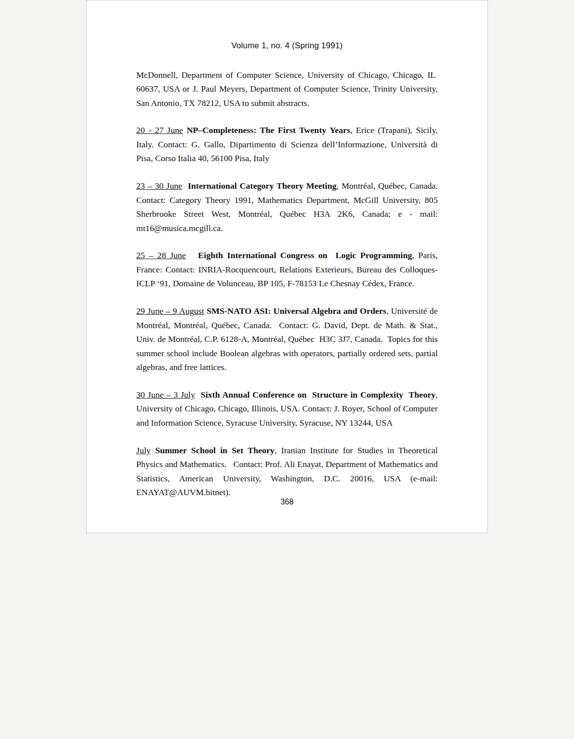Volume 1, no. 4 (Spring 1991)
McDonnell, Department of Computer Science, University of Chicago, Chicago, IL 60637, USA or J. Paul Meyers, Department of Computer Science, Trinity University, San Antonio, TX 78212, USA to submit abstracts.
20 - 27 June NP–Completeness: The First Twenty Years, Erice (Trapani), Sicily, Italy. Contact: G. Gallo, Dipartimento di Scienza dell’Informazione, Università di Pisa, Corso Italia 40, 56100 Pisa, Italy
23 – 30 June International Category Theory Meeting, Montréal, Québec, Canada. Contact: Category Theory 1991, Mathematics Department, McGill University, 805 Sherbrooke Street West, Montréal, Québec H3A 2K6, Canada; e - mail: mt16@musica.mcgill.ca.
25 – 28 June Eighth International Congress on Logic Programming, Paris, France: Contact: INRIA-Rocquencourt, Relations Exterieurs, Bureau des Colloques-ICLP ‘91, Domaine de Volunceau, BP 105, F-78153 Le Chesnay Cédex, France.
29 June – 9 August SMS-NATO ASI: Universal Algebra and Orders, Université de Montréal, Montréal, Québec, Canada. Contact: G. David, Dept. de Math. & Stat., Univ. de Montréal, C.P. 6128-A, Montréal, Québec H3C 3J7, Canada. Topics for this summer school include Boolean algebras with operators, partially ordered sets, partial algebras, and free lattices.
30 June – 3 July Sixth Annual Conference on Structure in Complexity Theory, University of Chicago, Chicago, Illinois, USA. Contact: J. Royer, School of Computer and Information Science, Syracuse University, Syracuse, NY 13244, USA
July Summer School in Set Theory, Iranian Institute for Studies in Theoretical Physics and Mathematics. Contact: Prof. Ali Enayat, Department of Mathematics and Statistics, American University, Washington, D.C. 20016, USA (e-mail: ENAYAT@AUVM.bitnet).
368